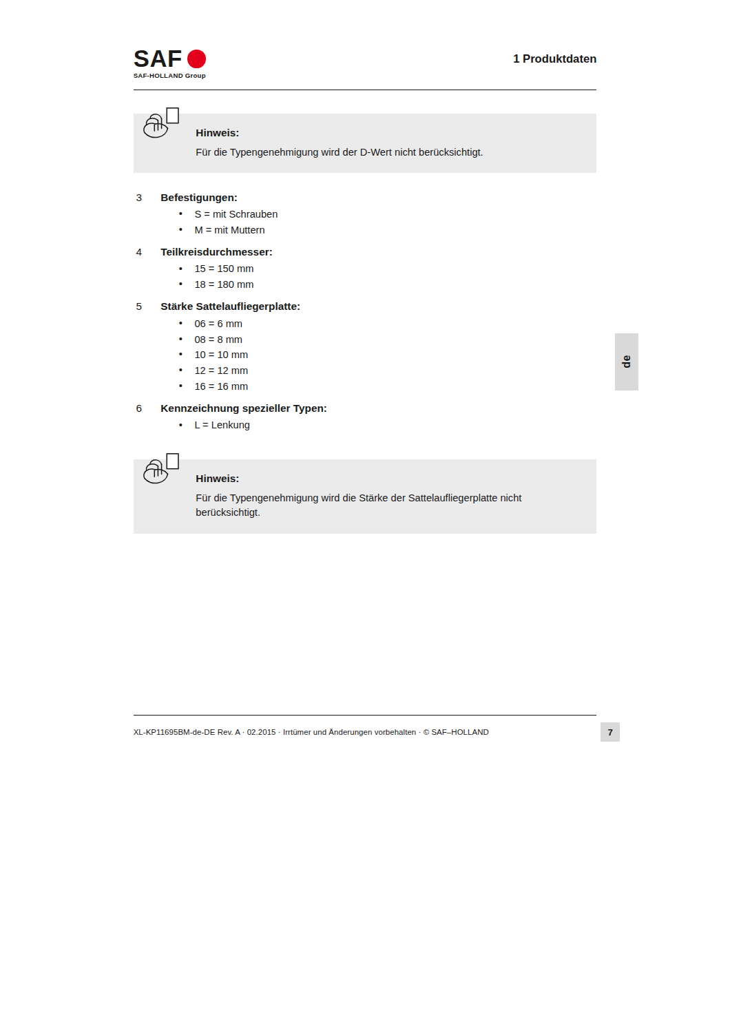SAF
SAF-HOLLAND Group
1 Produktdaten
Hinweis:
Für die Typengenehmigung wird der D-Wert nicht berücksichtigt.
3
Befestigungen:
S = mit Schrauben
M = mit Muttern
4
Teilkreisdurchmesser:
15 = 150 mm
18 = 180 mm
5
Stärke Sattelaufliegerplatte:
06 = 6 mm
08 = 8 mm
10 = 10 mm
12 = 12 mm
16 = 16 mm
6
Kennzeichnung spezieller Typen:
L = Lenkung
Hinweis:
Für die Typengenehmigung wird die Stärke der Sattelaufliegerplatte nicht berücksichtigt.
de
XL-KP11695BM-de-DE Rev. A · 02.2015 · Irrtümer und Änderungen vorbehalten · © SAF–HOLLAND
7